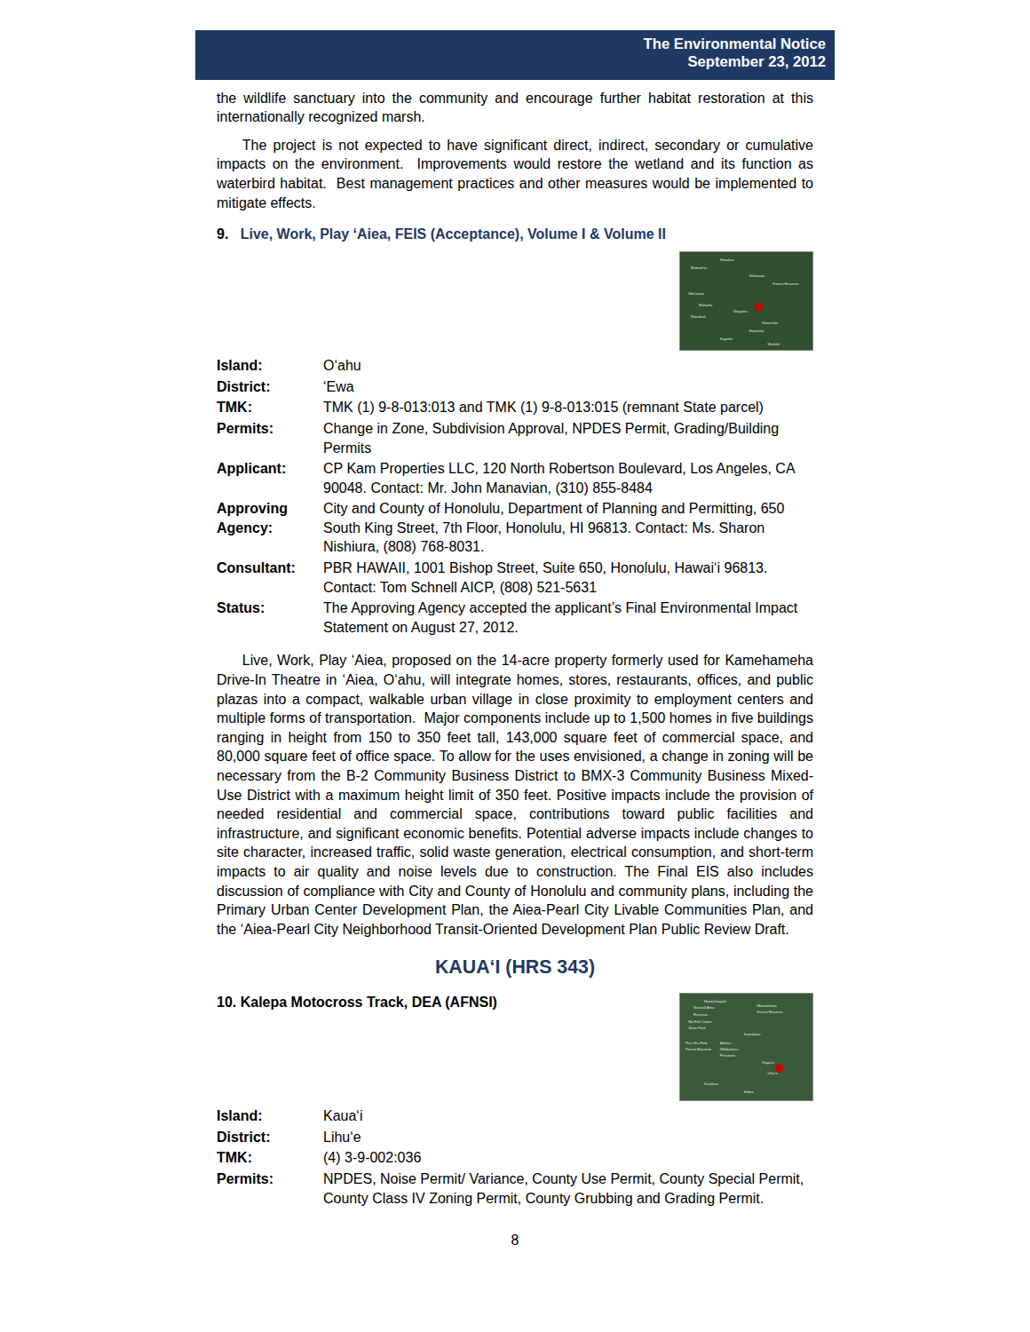The Environmental Notice September 23, 2012
the wildlife sanctuary into the community and encourage further habitat restoration at this internationally recognized marsh.
The project is not expected to have significant direct, indirect, secondary or cumulative impacts on the environment. Improvements would restore the wetland and its function as waterbird habitat. Best management practices and other measures would be implemented to mitigate effects.
9. Live, Work, Play ‘Aiea, FEIS (Acceptance), Volume I & Volume II
Waialua Mokulē‘ia Wahiawā Forest Reserve Wai‘anae Mākaha Waipahu Nānākuli Kāne‘ohe Honolulu Kapolei Waikīkī
| Island: | O‘ahu |
| District: | ‘Ewa |
| TMK: | TMK (1) 9-8-013:013 and TMK (1) 9-8-013:015 (remnant State parcel) |
| Permits: | Change in Zone, Subdivision Approval, NPDES Permit, Grading/Building Permits |
| Applicant: | CP Kam Properties LLC, 120 North Robertson Boulevard, Los Angeles, CA 90048. Contact: Mr. John Manavian, (310) 855-8484 |
| Approving Agency: | City and County of Honolulu, Department of Planning and Permitting, 650 South King Street, 7th Floor, Honolulu, HI 96813. Contact: Ms. Sharon Nishiura, (808) 768-8031. |
| Consultant: | PBR HAWAII, 1001 Bishop Street, Suite 650, Honolulu, Hawai‘i 96813. Contact: Tom Schnell AICP, (808) 521-5631 |
| Status: | The Approving Agency accepted the applicant’s Final Environmental Impact Statement on August 27, 2012. |
Live, Work, Play ‘Aiea, proposed on the 14-acre property formerly used for Kamehameha Drive-In Theatre in ‘Aiea, O‘ahu, will integrate homes, stores, restaurants, offices, and public plazas into a compact, walkable urban village in close proximity to employment centers and multiple forms of transportation. Major components include up to 1,500 homes in five buildings ranging in height from 150 to 350 feet tall, 143,000 square feet of commercial space, and 80,000 square feet of office space. To allow for the uses envisioned, a change in zoning will be necessary from the B-2 Community Business District to BMX-3 Community Business Mixed-Use District with a maximum height limit of 350 feet. Positive impacts include the provision of needed residential and commercial space, contributions toward public facilities and infrastructure, and significant economic benefits. Potential adverse impacts include changes to site character, increased traffic, solid waste generation, electrical consumption, and short-term impacts to air quality and noise levels due to construction. The Final EIS also includes discussion of compliance with City and County of Honolulu and community plans, including the Primary Urban Center Development Plan, the Aiea-Pearl City Livable Communities Plan, and the ‘Aiea-Pearl City Neighborhood Transit-Oriented Development Plan Public Review Draft.
KAUA‘I (HRS 343)
Hono‘ōnapali Natural Area Reserve Mamalahoa Forest Reserve Nā Pali Coast State Park Kawaihau Pu‘u Ka Pele Forest Reserve Alaka‘i Wilderness Preserve Kapa‘a Līhu‘e Kalaheo Kōloa
10. Kalepa Motocross Track, DEA (AFNSI)
| Island: | Kaua‘i |
| District: | Lihu‘e |
| TMK: | (4) 3-9-002:036 |
| Permits: | NPDES, Noise Permit/ Variance, County Use Permit, County Special Permit, County Class IV Zoning Permit, County Grubbing and Grading Permit. |
8